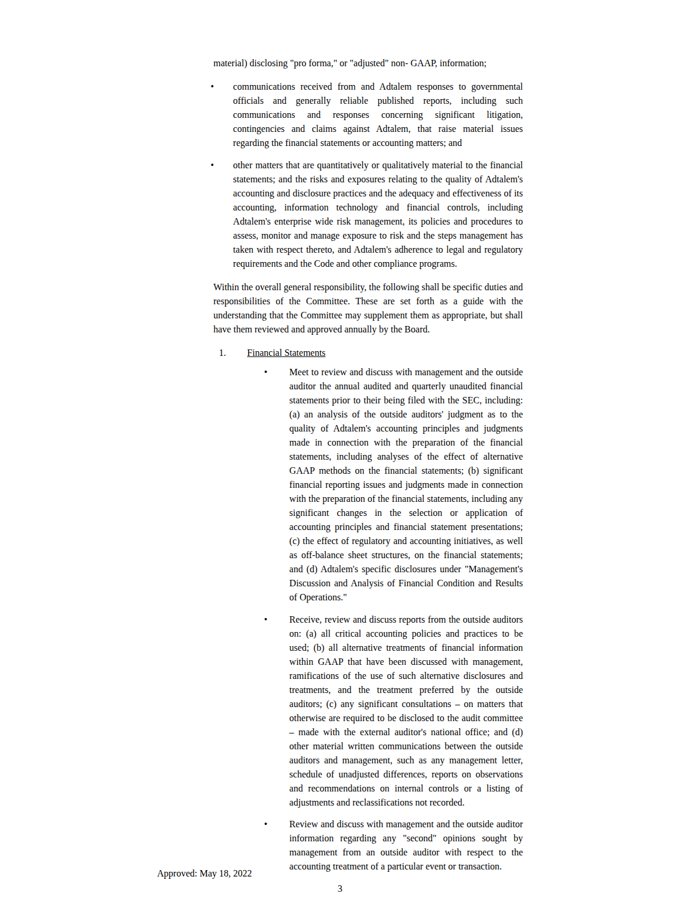material) disclosing "pro forma," or "adjusted" non- GAAP, information;
communications received from and Adtalem responses to governmental officials and generally reliable published reports, including such communications and responses concerning significant litigation, contingencies and claims against Adtalem, that raise material issues regarding the financial statements or accounting matters; and
other matters that are quantitatively or qualitatively material to the financial statements; and the risks and exposures relating to the quality of Adtalem's accounting and disclosure practices and the adequacy and effectiveness of its accounting, information technology and financial controls, including Adtalem's enterprise wide risk management, its policies and procedures to assess, monitor and manage exposure to risk and the steps management has taken with respect thereto, and Adtalem's adherence to legal and regulatory requirements and the Code and other compliance programs.
Within the overall general responsibility, the following shall be specific duties and responsibilities of the Committee. These are set forth as a guide with the understanding that the Committee may supplement them as appropriate, but shall have them reviewed and approved annually by the Board.
1. Financial Statements
Meet to review and discuss with management and the outside auditor the annual audited and quarterly unaudited financial statements prior to their being filed with the SEC, including: (a) an analysis of the outside auditors' judgment as to the quality of Adtalem's accounting principles and judgments made in connection with the preparation of the financial statements, including analyses of the effect of alternative GAAP methods on the financial statements; (b) significant financial reporting issues and judgments made in connection with the preparation of the financial statements, including any significant changes in the selection or application of accounting principles and financial statement presentations; (c) the effect of regulatory and accounting initiatives, as well as off-balance sheet structures, on the financial statements; and (d) Adtalem's specific disclosures under "Management's Discussion and Analysis of Financial Condition and Results of Operations."
Receive, review and discuss reports from the outside auditors on: (a) all critical accounting policies and practices to be used; (b) all alternative treatments of financial information within GAAP that have been discussed with management, ramifications of the use of such alternative disclosures and treatments, and the treatment preferred by the outside auditors; (c) any significant consultations – on matters that otherwise are required to be disclosed to the audit committee – made with the external auditor's national office; and (d) other material written communications between the outside auditors and management, such as any management letter, schedule of unadjusted differences, reports on observations and recommendations on internal controls or a listing of adjustments and reclassifications not recorded.
Review and discuss with management and the outside auditor information regarding any "second" opinions sought by management from an outside auditor with respect to the accounting treatment of a particular event or transaction.
Approved: May 18, 2022
3